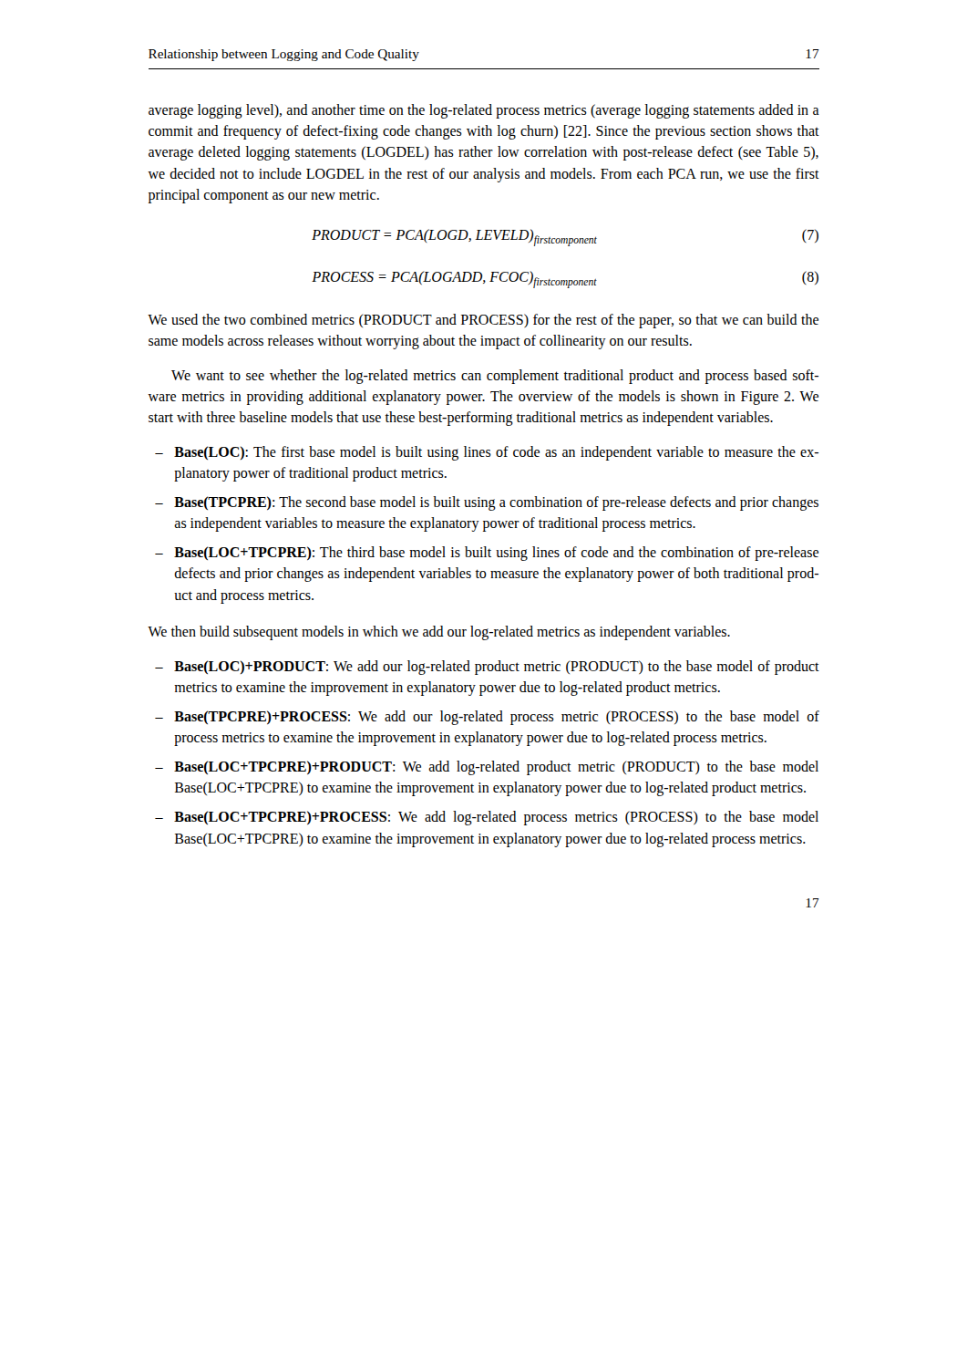Relationship between Logging and Code Quality 17
average logging level), and another time on the log-related process metrics (average logging statements added in a commit and frequency of defect-fixing code changes with log churn) [22]. Since the previous section shows that average deleted logging statements (LOGDEL) has rather low correlation with post-release defect (see Table 5), we decided not to include LOGDEL in the rest of our analysis and models. From each PCA run, we use the first principal component as our new metric.
PRODUCT = PCA(LOGD, LEVELD)firstcomponent (7)
PROCESS = PCA(LOGADD, FCOC)firstcomponent (8)
We used the two combined metrics (PRODUCT and PROCESS) for the rest of the paper, so that we can build the same models across releases without worrying about the impact of collinearity on our results.
We want to see whether the log-related metrics can complement traditional product and process based software metrics in providing additional explanatory power. The overview of the models is shown in Figure 2. We start with three baseline models that use these best-performing traditional metrics as independent variables.
Base(LOC): The first base model is built using lines of code as an independent variable to measure the explanatory power of traditional product metrics.
Base(TPCPRE): The second base model is built using a combination of pre-release defects and prior changes as independent variables to measure the explanatory power of traditional process metrics.
Base(LOC+TPCPRE): The third base model is built using lines of code and the combination of pre-release defects and prior changes as independent variables to measure the explanatory power of both traditional product and process metrics.
We then build subsequent models in which we add our log-related metrics as independent variables.
Base(LOC)+PRODUCT: We add our log-related product metric (PRODUCT) to the base model of product metrics to examine the improvement in explanatory power due to log-related product metrics.
Base(TPCPRE)+PROCESS: We add our log-related process metric (PROCESS) to the base model of process metrics to examine the improvement in explanatory power due to log-related process metrics.
Base(LOC+TPCPRE)+PRODUCT: We add log-related product metric (PRODUCT) to the base model Base(LOC+TPCPRE) to examine the improvement in explanatory power due to log-related product metrics.
Base(LOC+TPCPRE)+PROCESS: We add log-related process metrics (PROCESS) to the base model Base(LOC+TPCPRE) to examine the improvement in explanatory power due to log-related process metrics.
17